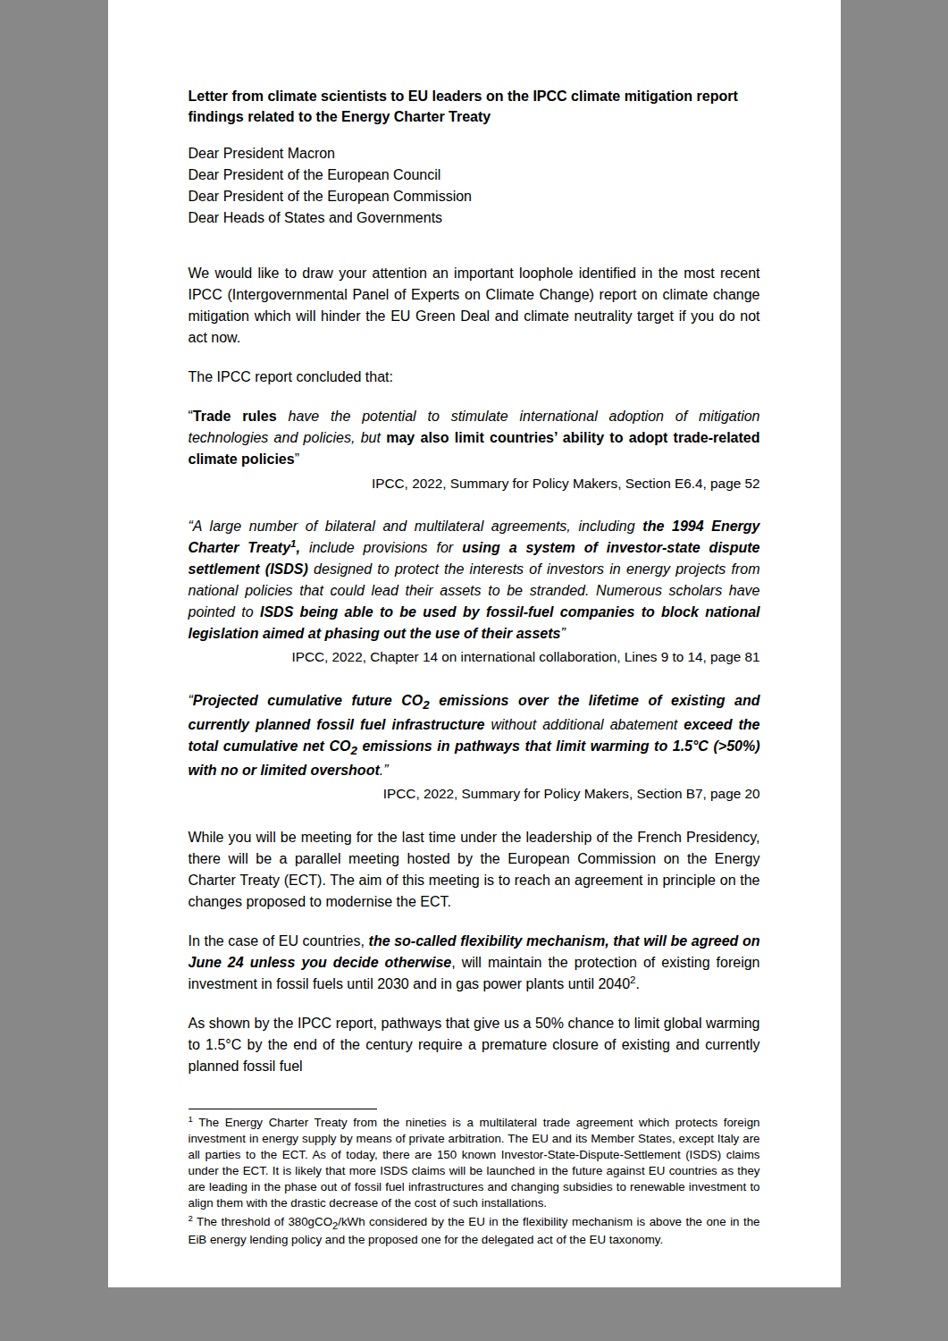Letter from climate scientists to EU leaders on the IPCC climate mitigation report findings related to the Energy Charter Treaty
Dear President Macron
Dear President of the European Council
Dear President of the European Commission
Dear Heads of States and Governments
We would like to draw your attention an important loophole identified in the most recent IPCC (Intergovernmental Panel of Experts on Climate Change) report on climate change mitigation which will hinder the EU Green Deal and climate neutrality target if you do not act now.
The IPCC report concluded that:
“Trade rules have the potential to stimulate international adoption of mitigation technologies and policies, but may also limit countries’ ability to adopt trade-related climate policies”
IPCC, 2022, Summary for Policy Makers, Section E6.4, page 52
“A large number of bilateral and multilateral agreements, including the 1994 Energy Charter Treaty1, include provisions for using a system of investor-state dispute settlement (ISDS) designed to protect the interests of investors in energy projects from national policies that could lead their assets to be stranded. Numerous scholars have pointed to ISDS being able to be used by fossil-fuel companies to block national legislation aimed at phasing out the use of their assets”
IPCC, 2022, Chapter 14 on international collaboration, Lines 9 to 14, page 81
“Projected cumulative future CO2 emissions over the lifetime of existing and currently planned fossil fuel infrastructure without additional abatement exceed the total cumulative net CO2 emissions in pathways that limit warming to 1.5°C (>50%) with no or limited overshoot.”
IPCC, 2022, Summary for Policy Makers, Section B7, page 20
While you will be meeting for the last time under the leadership of the French Presidency, there will be a parallel meeting hosted by the European Commission on the Energy Charter Treaty (ECT). The aim of this meeting is to reach an agreement in principle on the changes proposed to modernise the ECT.
In the case of EU countries, the so-called flexibility mechanism, that will be agreed on June 24 unless you decide otherwise, will maintain the protection of existing foreign investment in fossil fuels until 2030 and in gas power plants until 20402.
As shown by the IPCC report, pathways that give us a 50% chance to limit global warming to 1.5°C by the end of the century require a premature closure of existing and currently planned fossil fuel
1 The Energy Charter Treaty from the nineties is a multilateral trade agreement which protects foreign investment in energy supply by means of private arbitration. The EU and its Member States, except Italy are all parties to the ECT. As of today, there are 150 known Investor-State-Dispute-Settlement (ISDS) claims under the ECT. It is likely that more ISDS claims will be launched in the future against EU countries as they are leading in the phase out of fossil fuel infrastructures and changing subsidies to renewable investment to align them with the drastic decrease of the cost of such installations.
2 The threshold of 380gCO2/kWh considered by the EU in the flexibility mechanism is above the one in the EiB energy lending policy and the proposed one for the delegated act of the EU taxonomy.